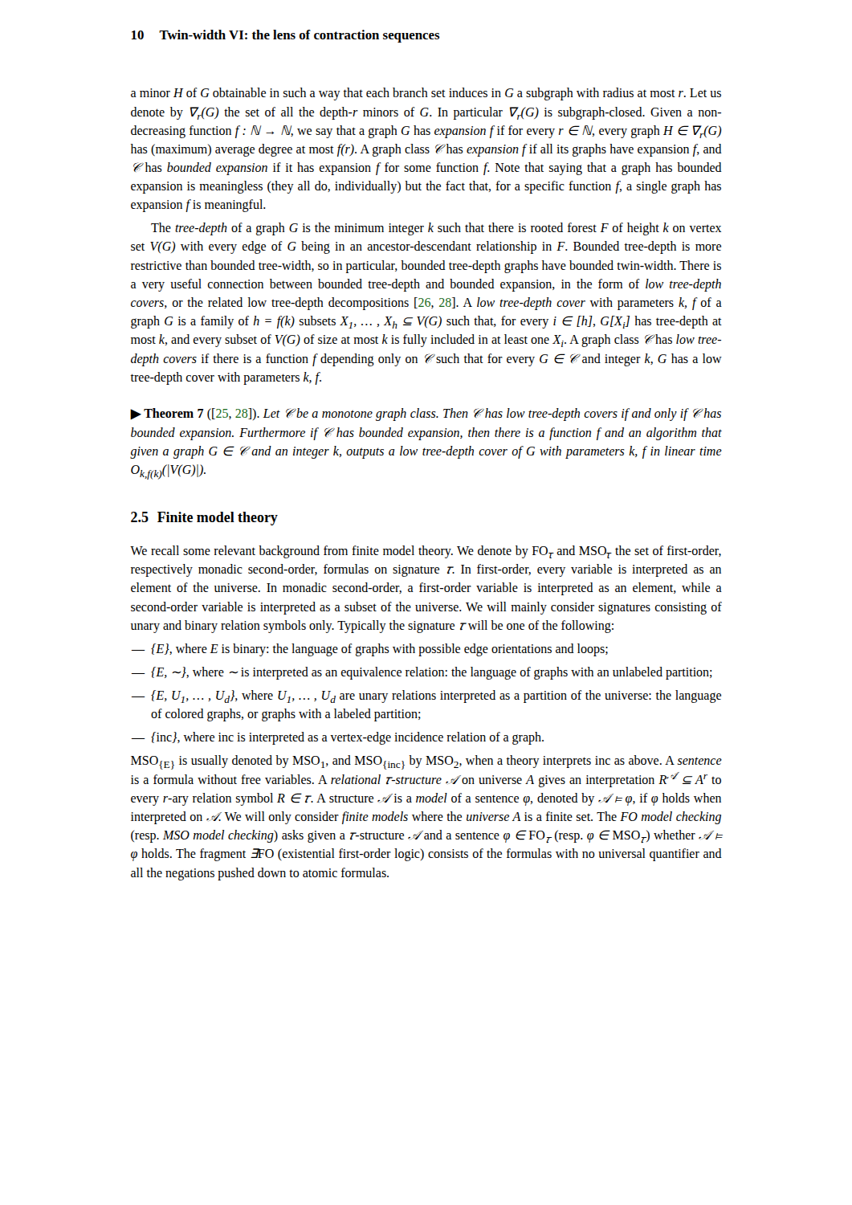10 Twin-width VI: the lens of contraction sequences
a minor H of G obtainable in such a way that each branch set induces in G a subgraph with radius at most r. Let us denote by ∇r(G) the set of all the depth-r minors of G. In particular ∇r(G) is subgraph-closed. Given a non-decreasing function f : ℕ → ℕ, we say that a graph G has expansion f if for every r ∈ ℕ, every graph H ∈ ∇r(G) has (maximum) average degree at most f(r). A graph class 𝒞 has expansion f if all its graphs have expansion f, and 𝒞 has bounded expansion if it has expansion f for some function f. Note that saying that a graph has bounded expansion is meaningless (they all do, individually) but the fact that, for a specific function f, a single graph has expansion f is meaningful.
The tree-depth of a graph G is the minimum integer k such that there is rooted forest F of height k on vertex set V(G) with every edge of G being in an ancestor-descendant relationship in F. Bounded tree-depth is more restrictive than bounded tree-width, so in particular, bounded tree-depth graphs have bounded twin-width. There is a very useful connection between bounded tree-depth and bounded expansion, in the form of low tree-depth covers, or the related low tree-depth decompositions [26, 28]. A low tree-depth cover with parameters k, f of a graph G is a family of h = f(k) subsets X1, … , Xh ⊆ V(G) such that, for every i ∈ [h], G[Xi] has tree-depth at most k, and every subset of V(G) of size at most k is fully included in at least one Xi. A graph class 𝒞 has low tree-depth covers if there is a function f depending only on 𝒞 such that for every G ∈ 𝒞 and integer k, G has a low tree-depth cover with parameters k, f.
▶ Theorem 7 ([25, 28]). Let 𝒞 be a monotone graph class. Then 𝒞 has low tree-depth covers if and only if 𝒞 has bounded expansion. Furthermore if 𝒞 has bounded expansion, then there is a function f and an algorithm that given a graph G ∈ 𝒞 and an integer k, outputs a low tree-depth cover of G with parameters k, f in linear time Ok,f(k)(|V(G)|).
2.5 Finite model theory
We recall some relevant background from finite model theory. We denote by FO𝜏 and MSO𝜏 the set of first-order, respectively monadic second-order, formulas on signature 𝜏. In first-order, every variable is interpreted as an element of the universe. In monadic second-order, a first-order variable is interpreted as an element, while a second-order variable is interpreted as a subset of the universe. We will mainly consider signatures consisting of unary and binary relation symbols only. Typically the signature 𝜏 will be one of the following:
{E}, where E is binary: the language of graphs with possible edge orientations and loops;
{E, ∼}, where ∼ is interpreted as an equivalence relation: the language of graphs with an unlabeled partition;
{E, U1, … , Ud}, where U1, … , Ud are unary relations interpreted as a partition of the universe: the language of colored graphs, or graphs with a labeled partition;
{inc}, where inc is interpreted as a vertex-edge incidence relation of a graph.
MSO{E} is usually denoted by MSO1, and MSO{inc} by MSO2, when a theory interprets inc as above. A sentence is a formula without free variables. A relational 𝜏-structure 𝒜 on universe A gives an interpretation R𝒜 ⊆ Ar to every r-ary relation symbol R ∈ 𝜏. A structure 𝒜 is a model of a sentence φ, denoted by 𝒜 ⊨ φ, if φ holds when interpreted on 𝒜. We will only consider finite models where the universe A is a finite set. The FO model checking (resp. MSO model checking) asks given a 𝜏-structure 𝒜 and a sentence φ ∈ FO𝜏 (resp. φ ∈ MSO𝜏) whether 𝒜 ⊨ φ holds. The fragment ∃FO (existential first-order logic) consists of the formulas with no universal quantifier and all the negations pushed down to atomic formulas.